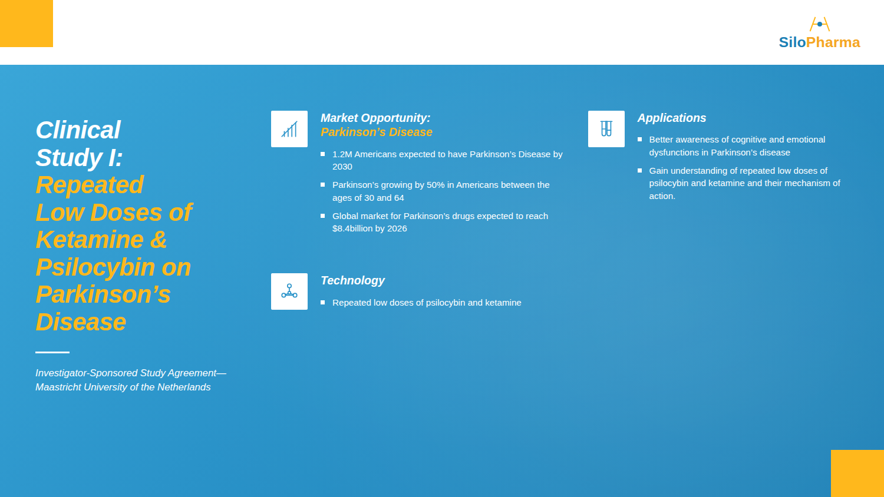Silo Pharma
Clinical
Study I:
Repeated
Low Doses of
Ketamine &
Psilocybin on
Parkinson’s
Disease
Investigator-Sponsored Study Agreement—Maastricht University of the Netherlands
Market Opportunity:
Parkinson’s Disease
1.2M Americans expected to have Parkinson’s Disease by 2030
Parkinson’s growing by 50% in Americans between the ages of 30 and 64
Global market for Parkinson’s drugs expected to reach $8.4billion by 2026
Technology
Repeated low doses of psilocybin and ketamine
Applications
Better awareness of cognitive and emotional dysfunctions in Parkinson’s disease
Gain understanding of repeated low doses of psilocybin and ketamine and their mechanism of action.